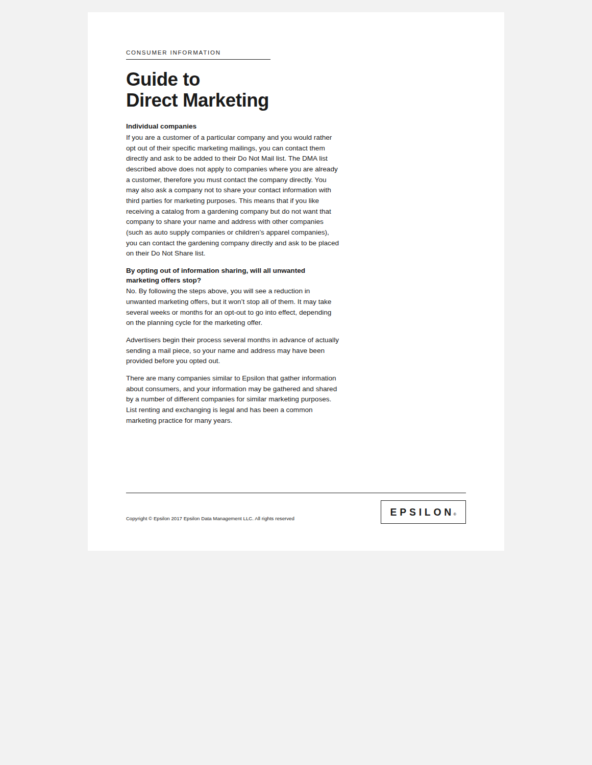Consumer Information
Guide to
Direct Marketing
Individual companies
If you are a customer of a particular company and you would rather opt out of their specific marketing mailings, you can contact them directly and ask to be added to their Do Not Mail list. The DMA list described above does not apply to companies where you are already a customer, therefore you must contact the company directly. You may also ask a company not to share your contact information with third parties for marketing purposes. This means that if you like receiving a catalog from a gardening company but do not want that company to share your name and address with other companies (such as auto supply companies or children’s apparel companies), you can contact the gardening company directly and ask to be placed on their Do Not Share list.
By opting out of information sharing, will all unwanted marketing offers stop?
No. By following the steps above, you will see a reduction in unwanted marketing offers, but it won’t stop all of them. It may take several weeks or months for an opt-out to go into effect, depending on the planning cycle for the marketing offer.
Advertisers begin their process several months in advance of actually sending a mail piece, so your name and address may have been provided before you opted out.
There are many companies similar to Epsilon that gather information about consumers, and your information may be gathered and shared by a number of different companies for similar marketing purposes. List renting and exchanging is legal and has been a common marketing practice for many years.
Copyright © Epsilon 2017 Epsilon Data Management LLC. All rights reserved
EPSILON®